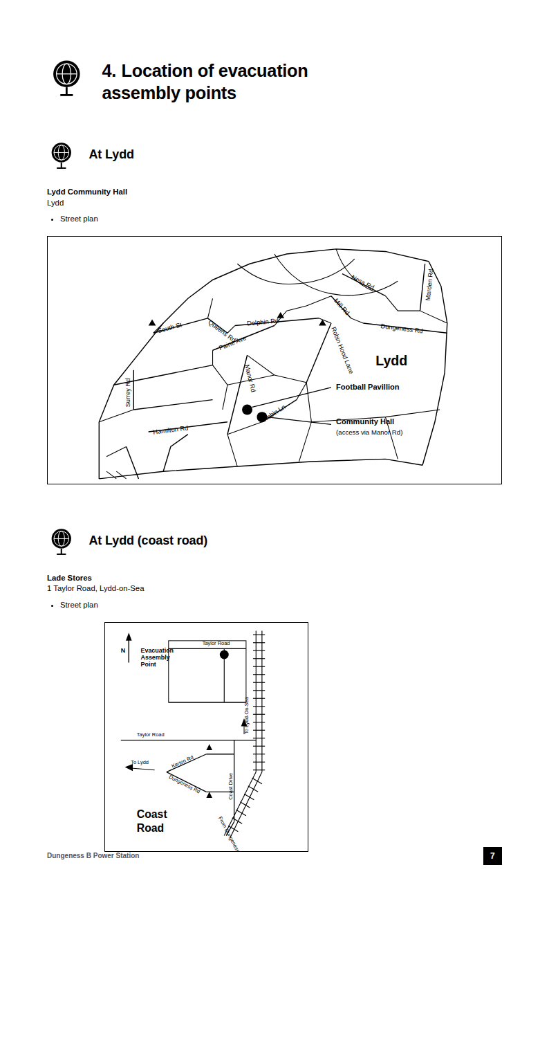4. Location of evacuation
assembly points
At Lydd
Lydd Community Hall
Lydd
Street plan
Ness Rd Marden Rd Mill Rd Dungeness Rd South St Queens Rd Dolphin Rd Paine Ave Robin Hood Lane Surrey Rd Manor Rd Robin Ln Hamilton Rd Lydd Football Pavillion Community Hall (access via Manor Rd)
At Lydd (coast road)
Lade Stores
1 Taylor Road, Lydd-on-Sea
Street plan
N Taylor Road Evacuation Assembly Point Taylor Road Coast Drive To Lydd-On-Sea Kerton Rd Dungeness Rd To Lydd Coast Road From Dungeness
Dungeness B Power Station 7